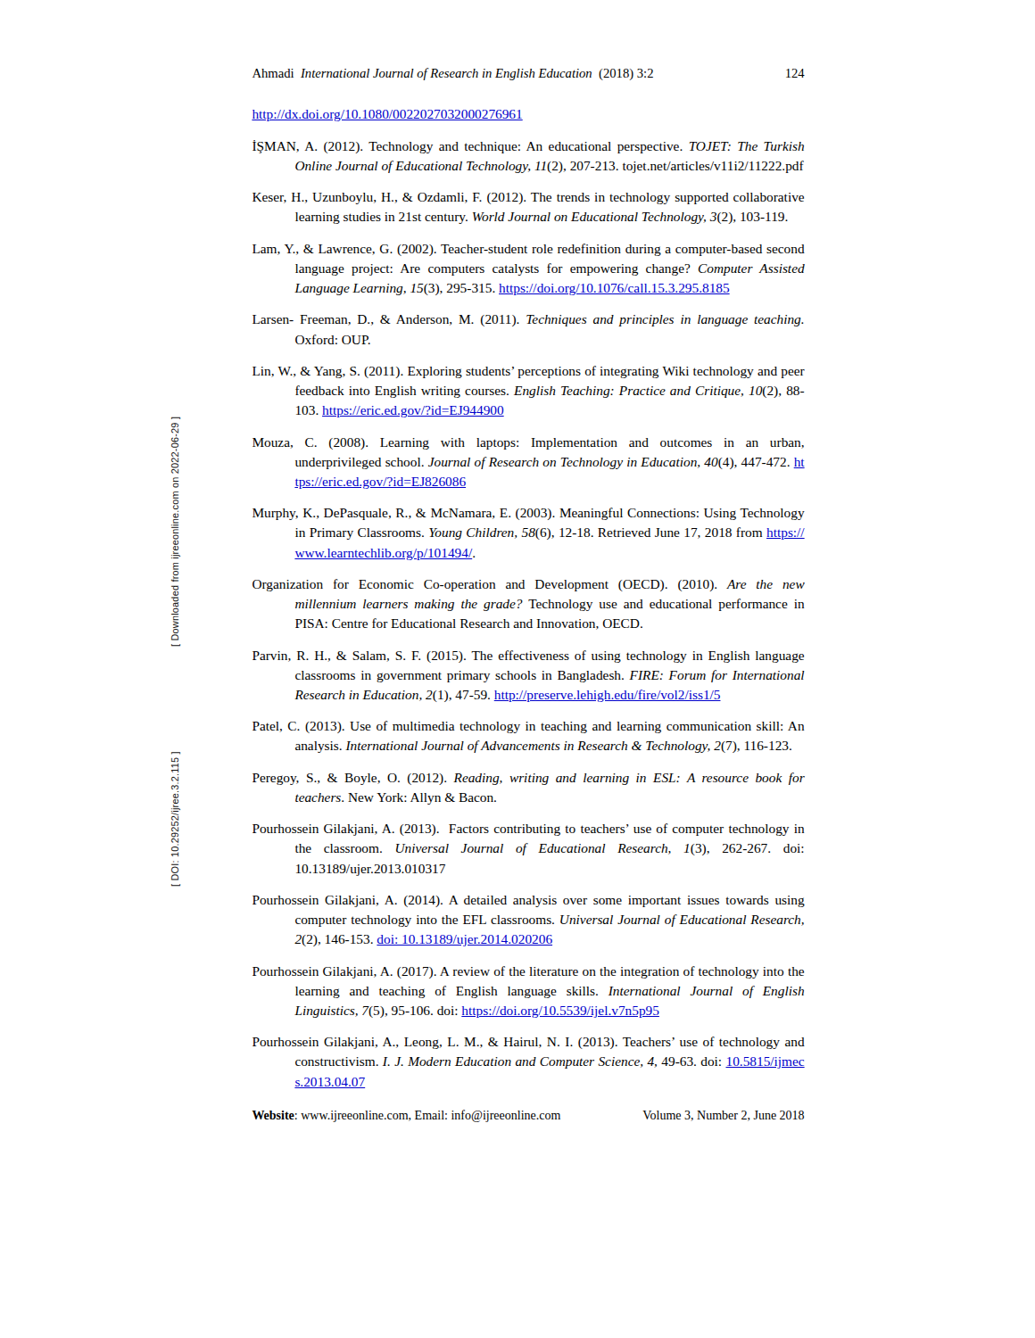Ahmadi International Journal of Research in English Education (2018) 3:2
124
http://dx.doi.org/10.1080/0022027032000276961
İŞMAN, A. (2012). Technology and technique: An educational perspective. TOJET: The Turkish Online Journal of Educational Technology, 11(2), 207-213. tojet.net/articles/v11i2/11222.pdf
Keser, H., Uzunboylu, H., & Ozdamli, F. (2012). The trends in technology supported collaborative learning studies in 21st century. World Journal on Educational Technology, 3(2), 103-119.
Lam, Y., & Lawrence, G. (2002). Teacher-student role redefinition during a computer-based second language project: Are computers catalysts for empowering change? Computer Assisted Language Learning, 15(3), 295-315. https://doi.org/10.1076/call.15.3.295.8185
Larsen- Freeman, D., & Anderson, M. (2011). Techniques and principles in language teaching. Oxford: OUP.
Lin, W., & Yang, S. (2011). Exploring students’ perceptions of integrating Wiki technology and peer feedback into English writing courses. English Teaching: Practice and Critique, 10(2), 88-103. https://eric.ed.gov/?id=EJ944900
Mouza, C. (2008). Learning with laptops: Implementation and outcomes in an urban, underprivileged school. Journal of Research on Technology in Education, 40(4), 447-472. https://eric.ed.gov/?id=EJ826086
Murphy, K., DePasquale, R., & McNamara, E. (2003). Meaningful Connections: Using Technology in Primary Classrooms. Young Children, 58(6), 12-18. Retrieved June 17, 2018 from https://www.learntechlib.org/p/101494/.
Organization for Economic Co-operation and Development (OECD). (2010). Are the new millennium learners making the grade? Technology use and educational performance in PISA: Centre for Educational Research and Innovation, OECD.
Parvin, R. H., & Salam, S. F. (2015). The effectiveness of using technology in English language classrooms in government primary schools in Bangladesh. FIRE: Forum for International Research in Education, 2(1), 47-59. http://preserve.lehigh.edu/fire/vol2/iss1/5
Patel, C. (2013). Use of multimedia technology in teaching and learning communication skill: An analysis. International Journal of Advancements in Research & Technology, 2(7), 116-123.
Peregoy, S., & Boyle, O. (2012). Reading, writing and learning in ESL: A resource book for teachers. New York: Allyn & Bacon.
Pourhossein Gilakjani, A. (2013). Factors contributing to teachers’ use of computer technology in the classroom. Universal Journal of Educational Research, 1(3), 262-267. doi: 10.13189/ujer.2013.010317
Pourhossein Gilakjani, A. (2014). A detailed analysis over some important issues towards using computer technology into the EFL classrooms. Universal Journal of Educational Research, 2(2), 146-153. doi: 10.13189/ujer.2014.020206
Pourhossein Gilakjani, A. (2017). A review of the literature on the integration of technology into the learning and teaching of English language skills. International Journal of English Linguistics, 7(5), 95-106. doi: https://doi.org/10.5539/ijel.v7n5p95
Pourhossein Gilakjani, A., Leong, L. M., & Hairul, N. I. (2013). Teachers’ use of technology and constructivism. I. J. Modern Education and Computer Science, 4, 49-63. doi: 10.5815/ijmecs.2013.04.07
Website: www.ijreeonline.com, Email: info@ijreeonline.com
Volume 3, Number 2, June 2018
[ Downloaded from ijreeonline.com on 2022-06-29 ]
[ DOI: 10.29252/ijree.3.2.115 ]